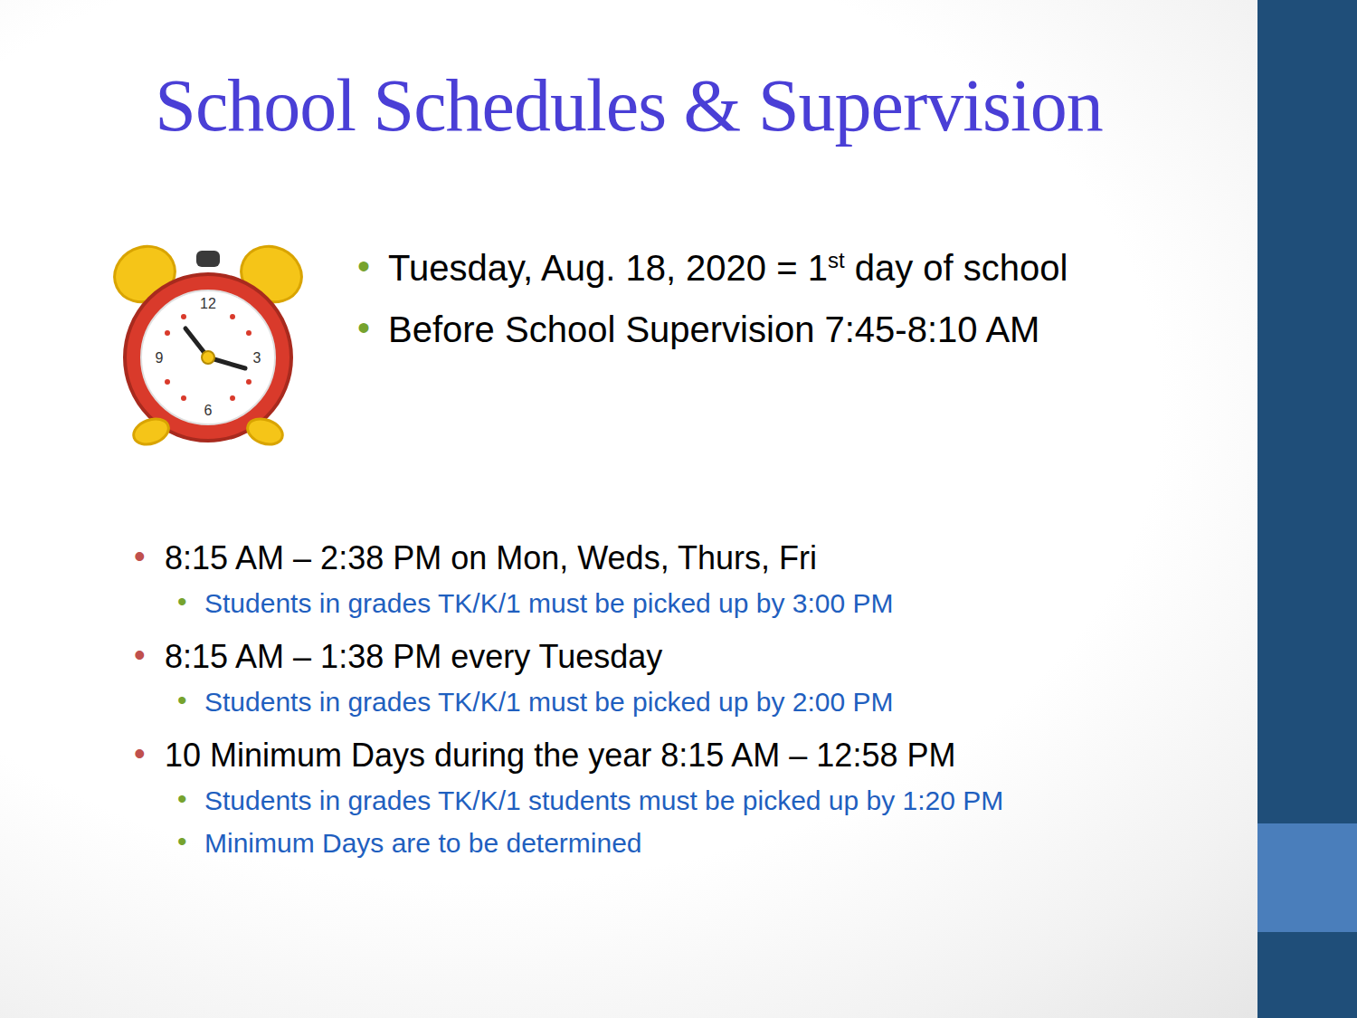School Schedules & Supervision
12 3 6 9
Tuesday, Aug. 18, 2020 = 1st day of school
Before School Supervision 7:45-8:10 AM
8:15 AM – 2:38 PM on Mon, Weds, Thurs, Fri
Students in grades TK/K/1 must be picked up by 3:00 PM
8:15 AM – 1:38 PM every Tuesday
Students in grades TK/K/1 must be picked up by 2:00 PM
10 Minimum Days during the year 8:15 AM – 12:58 PM
Students in grades TK/K/1 students must be picked up by 1:20 PM
Minimum Days are to be determined